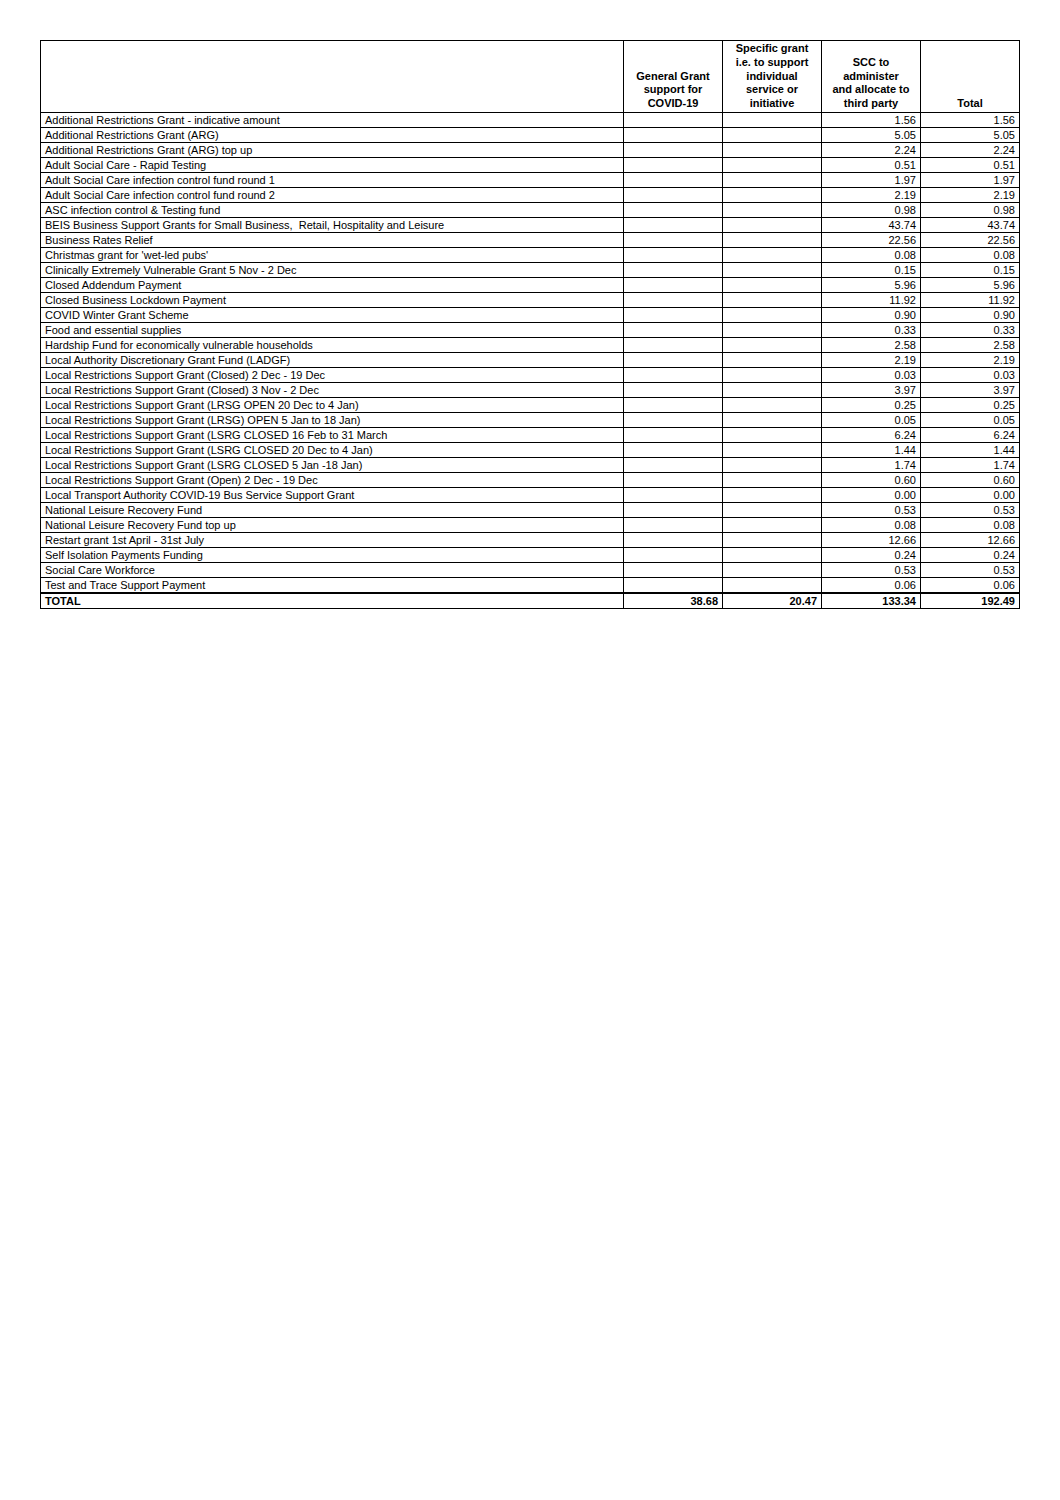| | General Grant support for COVID-19 | Specific grant i.e. to support individual service or initiative | SCC to administer and allocate to third party | Total |
| --- | --- | --- | --- | --- |
| Additional Restrictions Grant - indicative amount | | | 1.56 | 1.56 |
| Additional Restrictions Grant (ARG) | | | 5.05 | 5.05 |
| Additional Restrictions Grant (ARG) top up | | | 2.24 | 2.24 |
| Adult Social Care - Rapid Testing | | | 0.51 | 0.51 |
| Adult Social Care infection control fund round 1 | | | 1.97 | 1.97 |
| Adult Social Care infection control fund round 2 | | | 2.19 | 2.19 |
| ASC infection control & Testing fund | | | 0.98 | 0.98 |
| BEIS Business Support Grants for Small Business, Retail, Hospitality and Leisure | | | 43.74 | 43.74 |
| Business Rates Relief | | | 22.56 | 22.56 |
| Christmas grant for 'wet-led pubs' | | | 0.08 | 0.08 |
| Clinically Extremely Vulnerable Grant 5 Nov - 2 Dec | | | 0.15 | 0.15 |
| Closed Addendum Payment | | | 5.96 | 5.96 |
| Closed Business Lockdown Payment | | | 11.92 | 11.92 |
| COVID Winter Grant Scheme | | | 0.90 | 0.90 |
| Food and essential supplies | | | 0.33 | 0.33 |
| Hardship Fund for economically vulnerable households | | | 2.58 | 2.58 |
| Local Authority Discretionary Grant Fund (LADGF) | | | 2.19 | 2.19 |
| Local Restrictions Support Grant (Closed) 2 Dec - 19 Dec | | | 0.03 | 0.03 |
| Local Restrictions Support Grant (Closed) 3 Nov - 2 Dec | | | 3.97 | 3.97 |
| Local Restrictions Support Grant (LRSG OPEN 20 Dec to 4 Jan) | | | 0.25 | 0.25 |
| Local Restrictions Support Grant (LRSG) OPEN 5 Jan to 18 Jan) | | | 0.05 | 0.05 |
| Local Restrictions Support Grant (LSRG CLOSED 16 Feb to 31 March | | | 6.24 | 6.24 |
| Local Restrictions Support Grant (LSRG CLOSED 20 Dec to 4 Jan) | | | 1.44 | 1.44 |
| Local Restrictions Support Grant (LSRG CLOSED 5 Jan -18 Jan) | | | 1.74 | 1.74 |
| Local Restrictions Support Grant (Open) 2 Dec - 19 Dec | | | 0.60 | 0.60 |
| Local Transport Authority COVID-19 Bus Service Support Grant | | | 0.00 | 0.00 |
| National Leisure Recovery Fund | | | 0.53 | 0.53 |
| National Leisure Recovery Fund top up | | | 0.08 | 0.08 |
| Restart grant 1st April - 31st July | | | 12.66 | 12.66 |
| Self Isolation Payments Funding | | | 0.24 | 0.24 |
| Social Care Workforce | | | 0.53 | 0.53 |
| Test and Trace Support Payment | | | 0.06 | 0.06 |
| TOTAL | 38.68 | 20.47 | 133.34 | 192.49 |